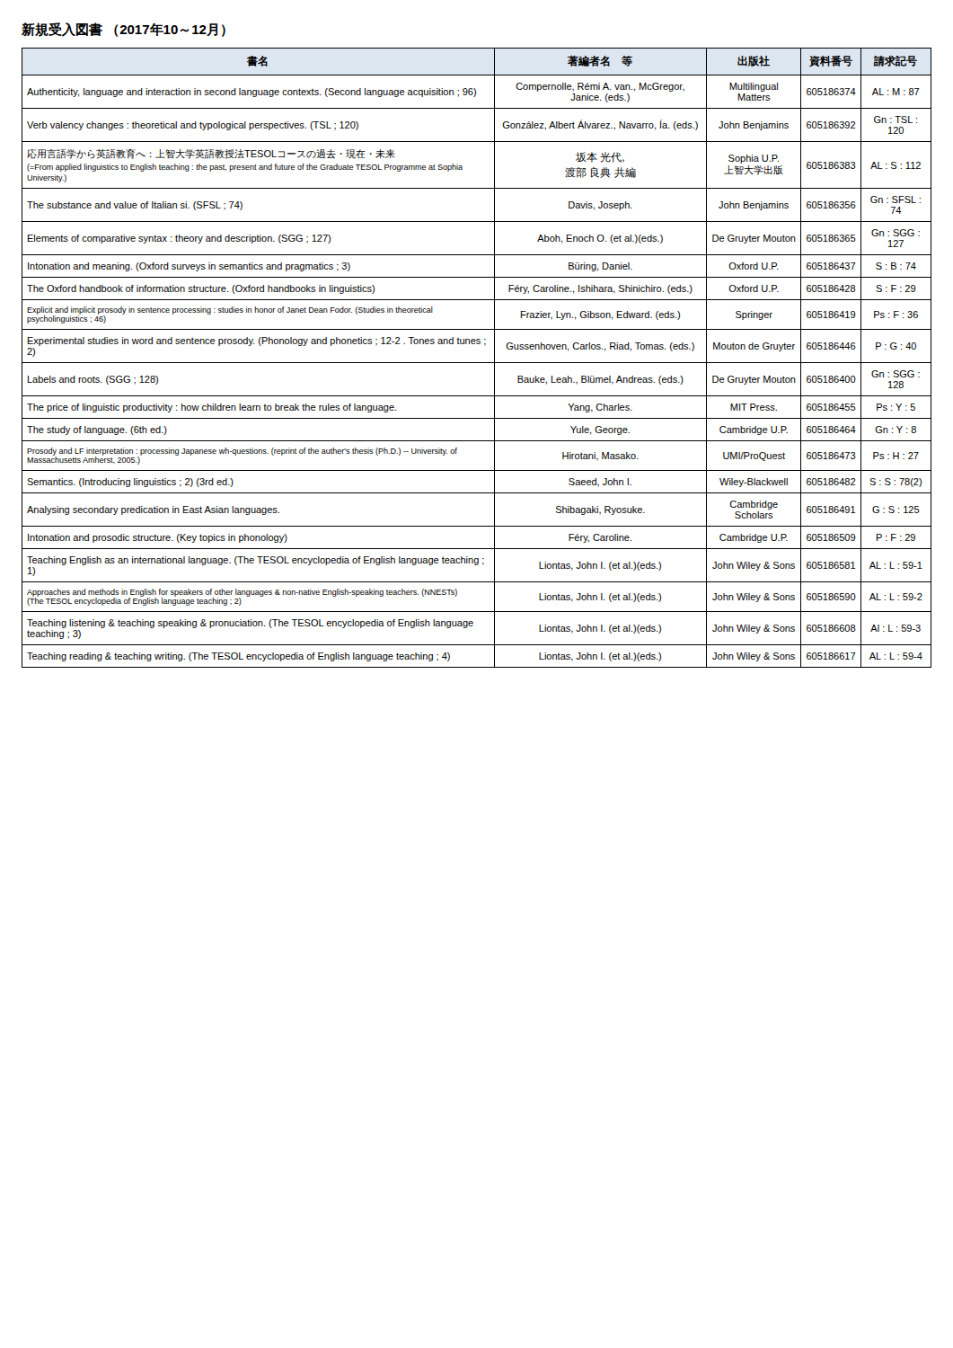新規受入図書 （2017年10～12月）
| 書名 | 著編者名 等 | 出版社 | 資料番号 | 請求記号 |
| --- | --- | --- | --- | --- |
| Authenticity, language and interaction in second language contexts. (Second language acquisition ; 96) | Compernolle, Rémi A. van., McGregor, Janice. (eds.) | Multilingual Matters | 605186374 | AL : M : 87 |
| Verb valency changes : theoretical and typological perspectives. (TSL ; 120) | González, Albert Álvarez., Navarro, Ía. (eds.) | John Benjamins | 605186392 | Gn : TSL : 120 |
| 応用言語学から英語教育へ：上智大学英語教授法TESOLコースの過去・現在・未来 (=From applied linguistics to English teaching : the past, present and future of the Graduate TESOL Programme at Sophia University.) | 坂本 光代, 渡部 良典 共編 | Sophia U.P. 上智大学出版 | 605186383 | AL : S : 112 |
| The substance and value of Italian si. (SFSL ; 74) | Davis, Joseph. | John Benjamins | 605186356 | Gn : SFSL : 74 |
| Elements of comparative syntax : theory and description. (SGG ; 127) | Aboh, Enoch O. (et al.)(eds.) | De Gruyter Mouton | 605186365 | Gn : SGG : 127 |
| Intonation and meaning. (Oxford surveys in semantics and pragmatics ; 3) | Büring, Daniel. | Oxford U.P. | 605186437 | S : B : 74 |
| The Oxford handbook of information structure. (Oxford handbooks in linguistics) | Féry, Caroline., Ishihara, Shinichiro. (eds.) | Oxford U.P. | 605186428 | S : F : 29 |
| Explicit and implicit prosody in sentence processing : studies in honor of Janet Dean Fodor. (Studies in theoretical psycholinguistics ; 46) | Frazier, Lyn., Gibson, Edward. (eds.) | Springer | 605186419 | Ps : F : 36 |
| Experimental studies in word and sentence prosody. (Phonology and phonetics ; 12-2 . Tones and tunes ; 2) | Gussenhoven, Carlos., Riad, Tomas. (eds.) | Mouton de Gruyter | 605186446 | P : G : 40 |
| Labels and roots. (SGG ; 128) | Bauke, Leah., Blümel, Andreas. (eds.) | De Gruyter Mouton | 605186400 | Gn : SGG : 128 |
| The price of linguistic productivity : how children learn to break the rules of language. | Yang, Charles. | MIT Press. | 605186455 | Ps : Y : 5 |
| The study of language. (6th ed.) | Yule, George. | Cambridge U.P. | 605186464 | Gn : Y : 8 |
| Prosody and LF interpretation : processing Japanese wh-questions. (reprint of the auther's thesis (Ph.D.) -- University. of Massachusetts Amherst, 2005.) | Hirotani, Masako. | UMI/ProQuest | 605186473 | Ps : H : 27 |
| Semantics. (Introducing linguistics ; 2) (3rd ed.) | Saeed, John I. | Wiley-Blackwell | 605186482 | S : S : 78(2) |
| Analysing secondary predication in East Asian languages. | Shibagaki, Ryosuke. | Cambridge Scholars | 605186491 | G : S : 125 |
| Intonation and prosodic structure. (Key topics in phonology) | Féry, Caroline. | Cambridge U.P. | 605186509 | P : F : 29 |
| Teaching English as an international language. (The TESOL encyclopedia of English language teaching ; 1) | Liontas, John I. (et al.)(eds.) | John Wiley & Sons | 605186581 | AL : L : 59-1 |
| Approaches and methods in English for speakers of other languages & non-native English-speaking teachers. (NNESTs) (The TESOL encyclopedia of English language teaching ; 2) | Liontas, John I. (et al.)(eds.) | John Wiley & Sons | 605186590 | AL : L : 59-2 |
| Teaching listening & teaching speaking & pronuciation. (The TESOL encyclopedia of English language teaching ; 3) | Liontas, John I. (et al.)(eds.) | John Wiley & Sons | 605186608 | Al : L : 59-3 |
| Teaching reading & teaching writing. (The TESOL encyclopedia of English language teaching ; 4) | Liontas, John I. (et al.)(eds.) | John Wiley & Sons | 605186617 | AL : L : 59-4 |